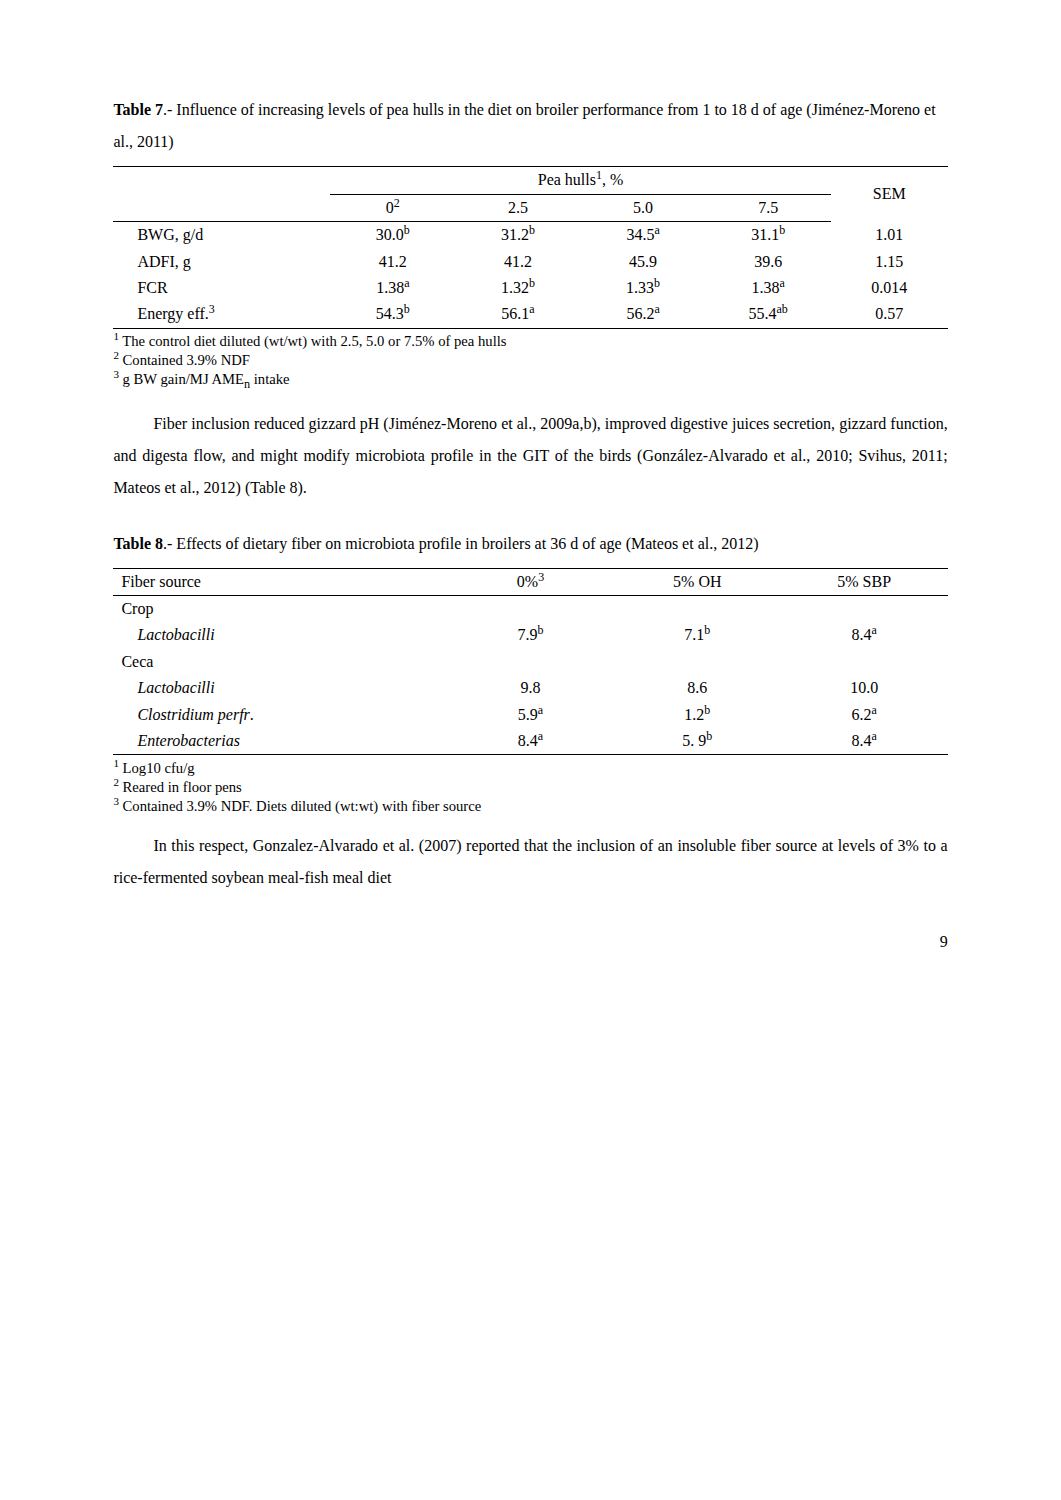Table 7.- Influence of increasing levels of pea hulls in the diet on broiler performance from 1 to 18 d of age (Jiménez-Moreno et al., 2011)
| | Pea hulls 1 , % | SEM |
| | 0 2 | 2.5 | 5.0 | 7.5 |
| BWG, g/d | 30.0 b | 31.2 b | 34.5 a | 31.1 b | 1.01 |
| ADFI, g | 41.2 | 41.2 | 45.9 | 39.6 | 1.15 |
| FCR | 1.38 a | 1.32 b | 1.33 b | 1.38 a | 0.014 |
| Energy eff. 3 | 54.3 b | 56.1 a | 56.2 a | 55.4 ab | 0.57 |
1 The control diet diluted (wt/wt) with 2.5, 5.0 or 7.5% of pea hulls
2 Contained 3.9% NDF
3 g BW gain/MJ AMEn intake
Fiber inclusion reduced gizzard pH (Jiménez-Moreno et al., 2009a,b), improved digestive juices secretion, gizzard function, and digesta flow, and might modify microbiota profile in the GIT of the birds (González-Alvarado et al., 2010; Svihus, 2011; Mateos et al., 2012) (Table 8).
Table 8.- Effects of dietary fiber on microbiota profile in broilers at 36 d of age (Mateos et al., 2012)
| Fiber source | 0% 3 | 5% OH | 5% SBP |
| Crop | | | |
| Lactobacilli | 7.9 b | 7.1 b | 8.4 a |
| Ceca | | | |
| Lactobacilli | 9.8 | 8.6 | 10.0 |
| Clostridium perfr . | 5.9 a | 1.2 b | 6.2 a |
| Enterobacterias | 8.4 a | 5. 9 b | 8.4 a |
1 Log10 cfu/g
2 Reared in floor pens
3 Contained 3.9% NDF. Diets diluted (wt:wt) with fiber source
In this respect, Gonzalez-Alvarado et al. (2007) reported that the inclusion of an insoluble fiber source at levels of 3% to a rice-fermented soybean meal-fish meal diet
9